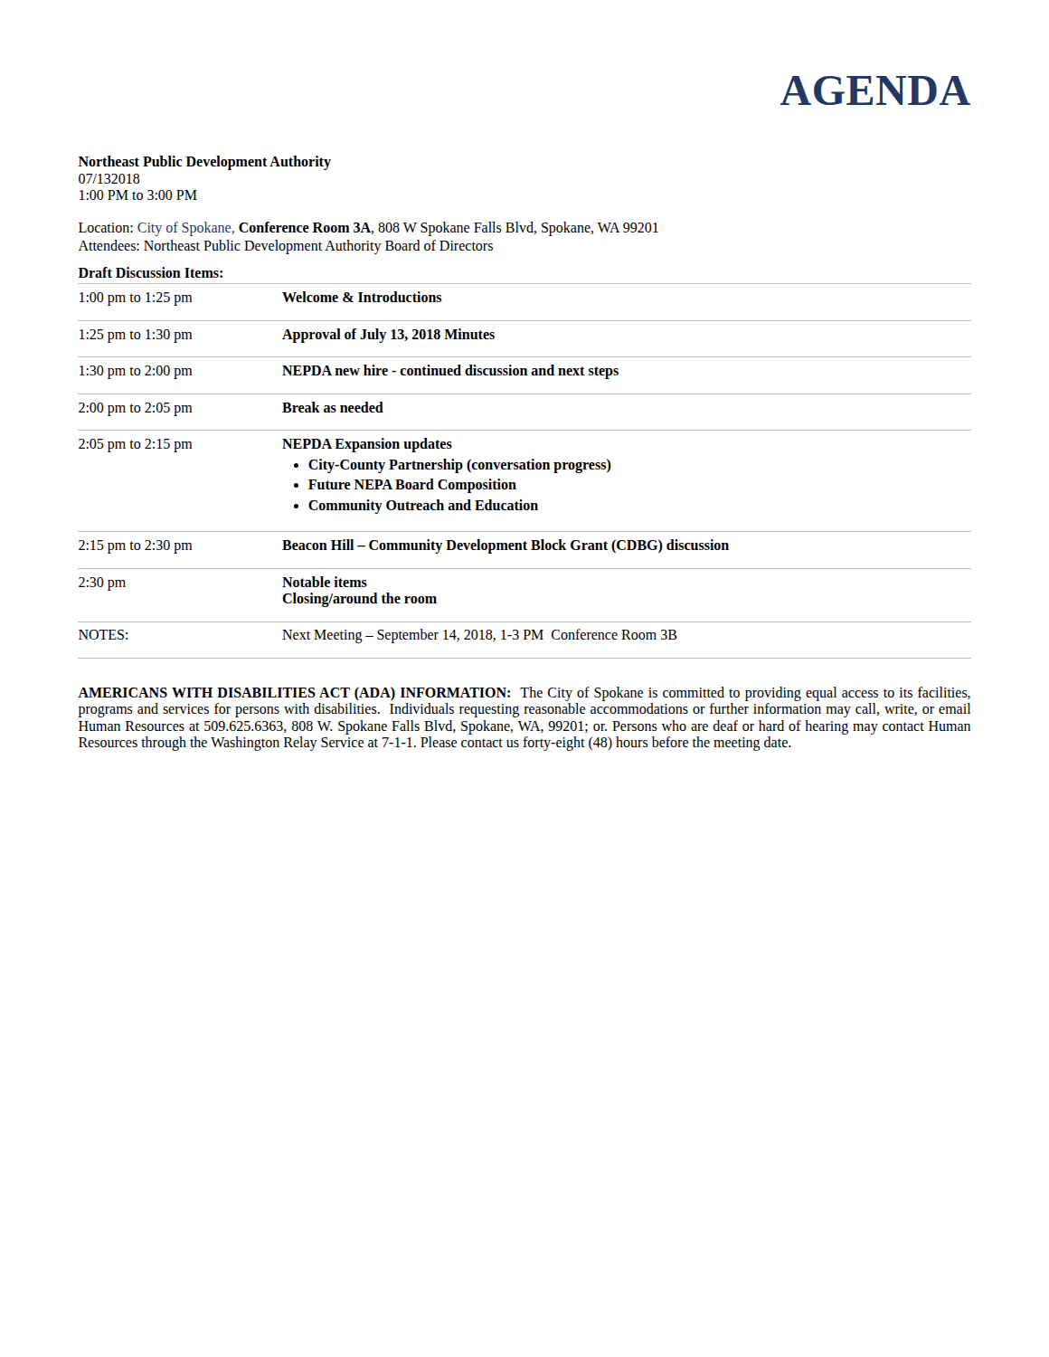AGENDA
Northeast Public Development Authority
07/132018
1:00 PM to 3:00 PM
Location: City of Spokane, Conference Room 3A, 808 W Spokane Falls Blvd, Spokane, WA 99201
Attendees: Northeast Public Development Authority Board of Directors
Draft Discussion Items:
| 1:00 pm to 1:25 pm | Welcome & Introductions |
| 1:25 pm to 1:30 pm | Approval of July 13, 2018 Minutes |
| 1:30 pm to 2:00 pm | NEPDA new hire - continued discussion and next steps |
| 2:00 pm to 2:05 pm | Break as needed |
| 2:05 pm to 2:15 pm | NEPDA Expansion updates City-County Partnership (conversation progress) Future NEPA Board Composition Community Outreach and Education |
| 2:15 pm to 2:30 pm | Beacon Hill – Community Development Block Grant (CDBG) discussion |
| 2:30 pm | Notable items Closing/around the room |
| NOTES: | Next Meeting – September 14, 2018, 1-3 PM Conference Room 3B |
AMERICANS WITH DISABILITIES ACT (ADA) INFORMATION: The City of Spokane is committed to providing equal access to its facilities, programs and services for persons with disabilities. Individuals requesting reasonable accommodations or further information may call, write, or email Human Resources at 509.625.6363, 808 W. Spokane Falls Blvd, Spokane, WA, 99201; or. Persons who are deaf or hard of hearing may contact Human Resources through the Washington Relay Service at 7-1-1. Please contact us forty-eight (48) hours before the meeting date.